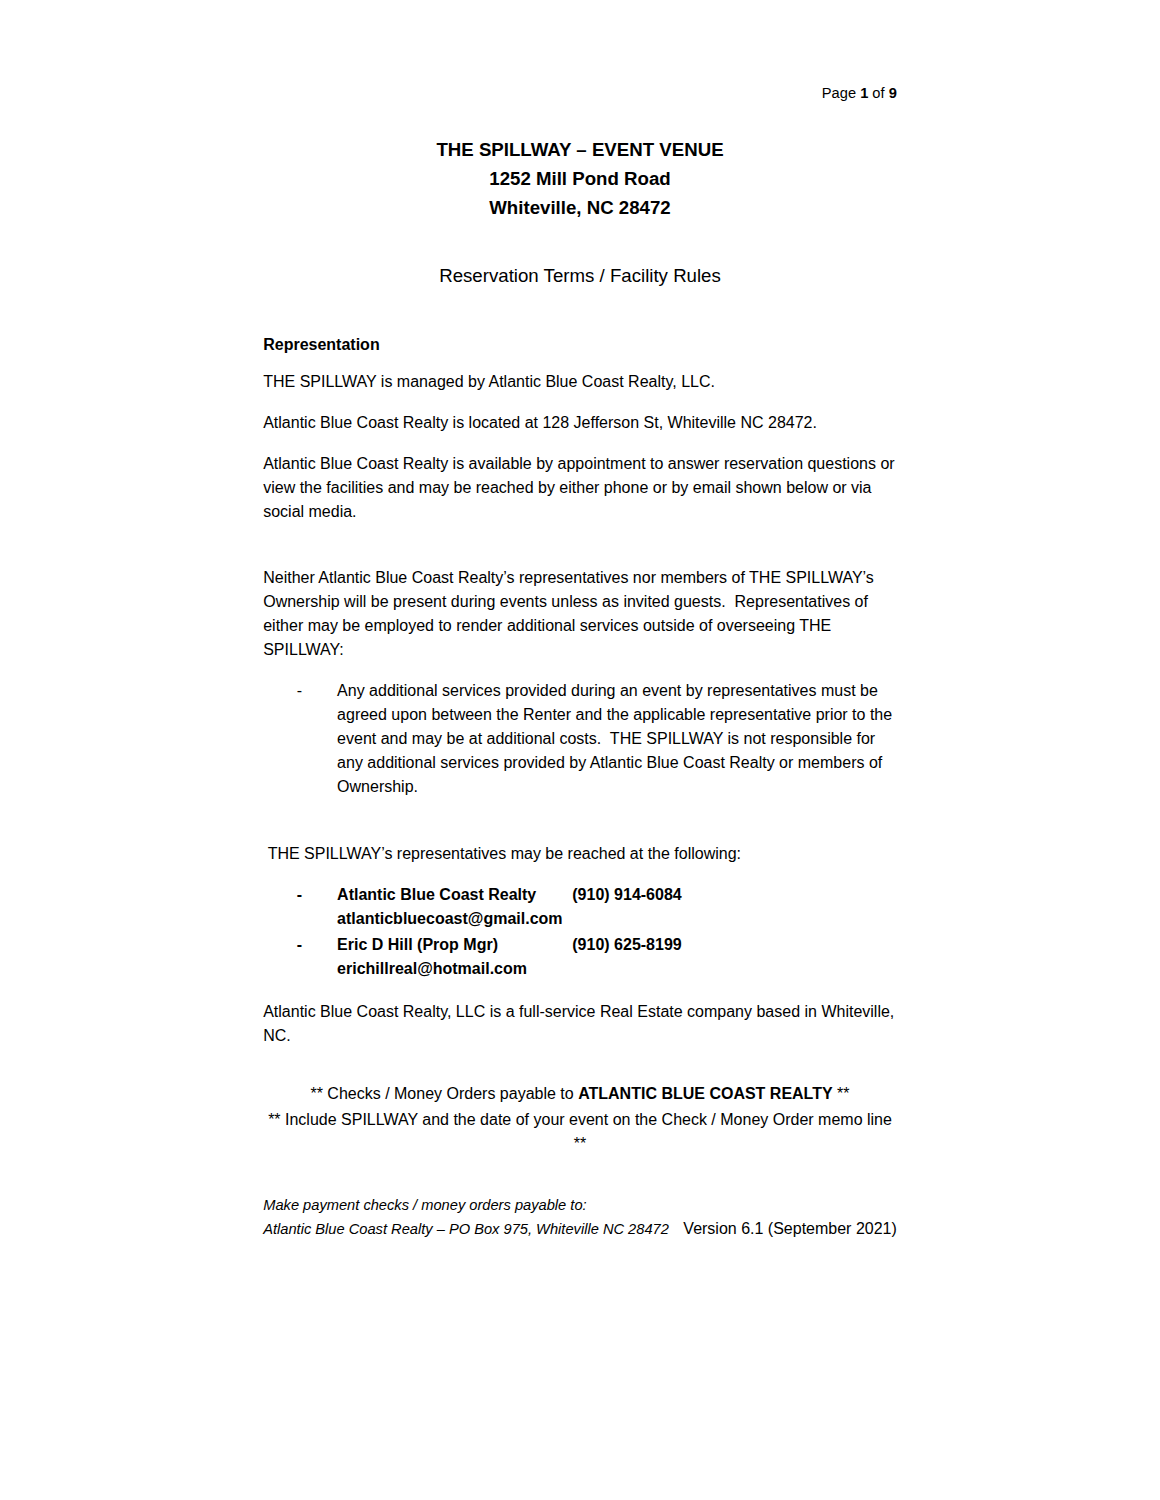Page 1 of 9
THE SPILLWAY – EVENT VENUE 1252 Mill Pond Road Whiteville, NC 28472
Reservation Terms / Facility Rules
Representation
THE SPILLWAY is managed by Atlantic Blue Coast Realty, LLC.
Atlantic Blue Coast Realty is located at 128 Jefferson St, Whiteville NC 28472.
Atlantic Blue Coast Realty is available by appointment to answer reservation questions or view the facilities and may be reached by either phone or by email shown below or via social media.
Neither Atlantic Blue Coast Realty’s representatives nor members of THE SPILLWAY’s Ownership will be present during events unless as invited guests. Representatives of either may be employed to render additional services outside of overseeing THE SPILLWAY:
Any additional services provided during an event by representatives must be agreed upon between the Renter and the applicable representative prior to the event and may be at additional costs. THE SPILLWAY is not responsible for any additional services provided by Atlantic Blue Coast Realty or members of Ownership.
THE SPILLWAY’s representatives may be reached at the following:
Atlantic Blue Coast Realty(910) 914-6084 atlanticbluecoast@gmail.com
Eric D Hill (Prop Mgr)(910) 625-8199 erichillreal@hotmail.com
Atlantic Blue Coast Realty, LLC is a full-service Real Estate company based in Whiteville, NC.
** Checks / Money Orders payable to ATLANTIC BLUE COAST REALTY **
** Include SPILLWAY and the date of your event on the Check / Money Order memo line **
Make payment checks / money orders payable to:
Atlantic Blue Coast Realty – PO Box 975, Whiteville NC 28472
Version 6.1 (September 2021)